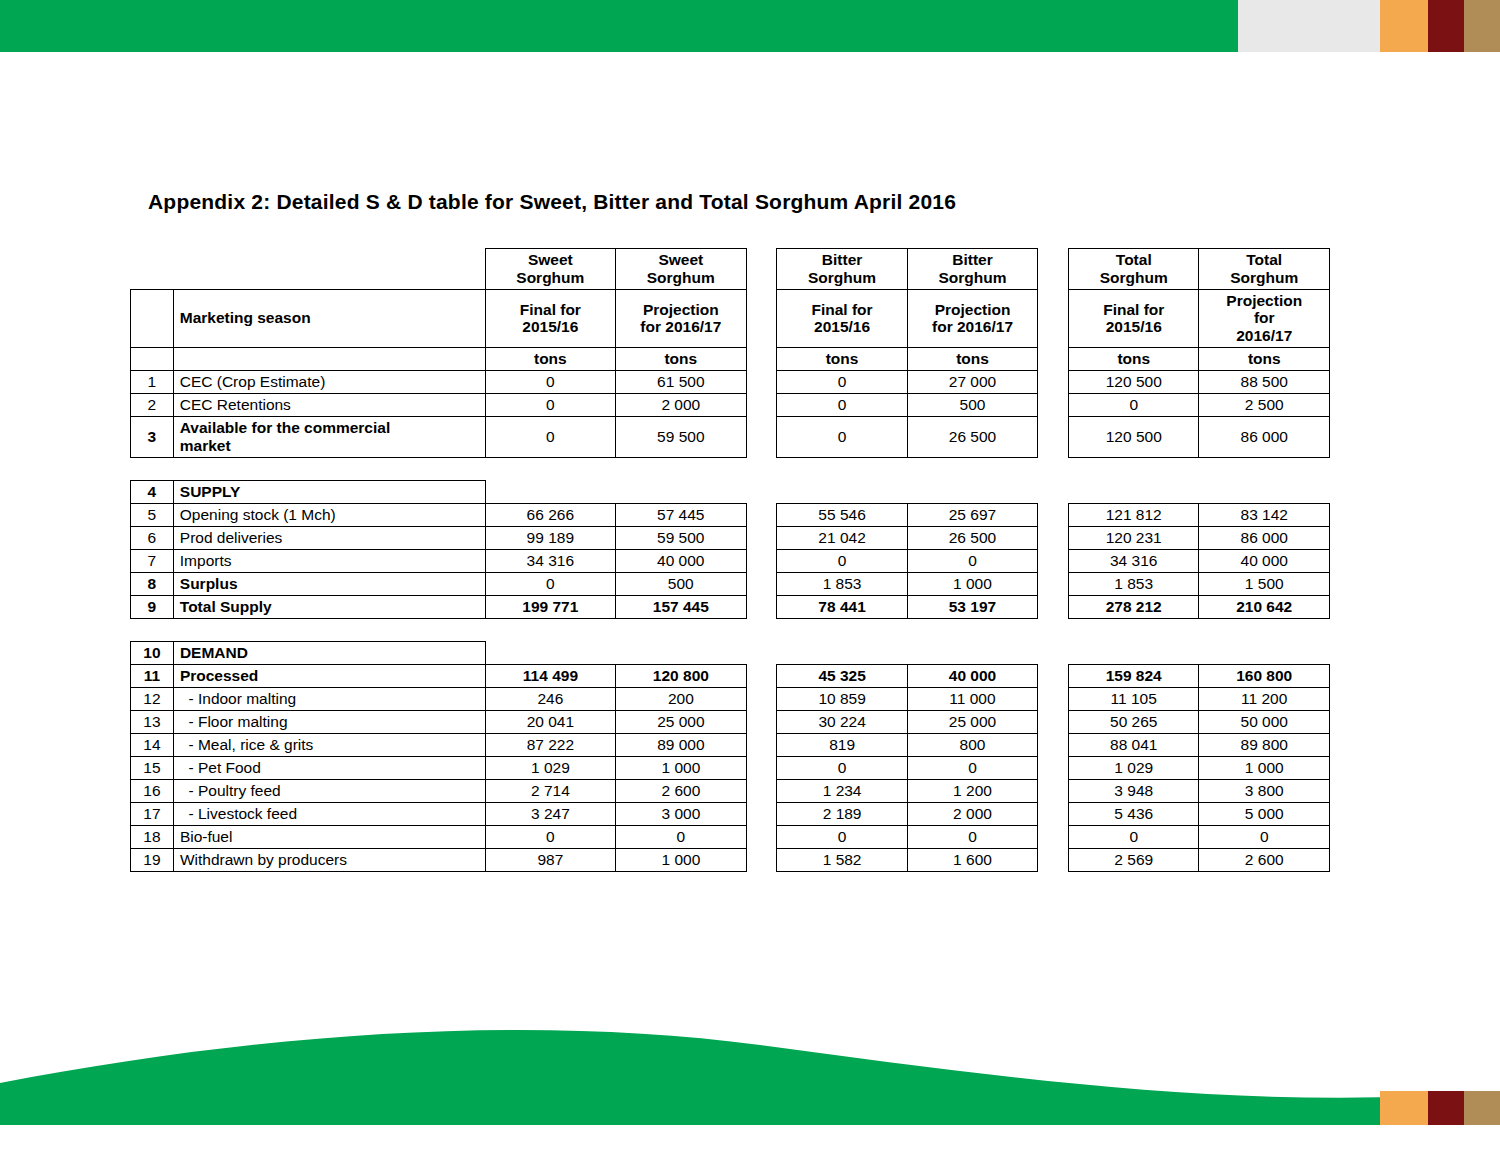Appendix 2: Detailed S & D table for Sweet, Bitter and Total Sorghum April 2016
| | | Sweet Sorghum | Sweet Sorghum | | Bitter Sorghum | Bitter Sorghum | | Total Sorghum | Total Sorghum |
| | Marketing season | Final for 2015/16 | Projection for 2016/17 | | Final for 2015/16 | Projection for 2016/17 | | Final for 2015/16 | Projection for 2016/17 |
| | | tons | tons | | tons | tons | | tons | tons |
| 1 | CEC (Crop Estimate) | 0 | 61 500 | | 0 | 27 000 | | 120 500 | 88 500 |
| 2 | CEC Retentions | 0 | 2 000 | | 0 | 500 | | 0 | 2 500 |
| 3 | Available for the commercial market | 0 | 59 500 | | 0 | 26 500 | | 120 500 | 86 000 |
| 4 | SUPPLY | | | | | | | | |
| 5 | Opening stock (1 Mch) | 66 266 | 57 445 | | 55 546 | 25 697 | | 121 812 | 83 142 |
| 6 | Prod deliveries | 99 189 | 59 500 | | 21 042 | 26 500 | | 120 231 | 86 000 |
| 7 | Imports | 34 316 | 40 000 | | 0 | 0 | | 34 316 | 40 000 |
| 8 | Surplus | 0 | 500 | | 1 853 | 1 000 | | 1 853 | 1 500 |
| 9 | Total Supply | 199 771 | 157 445 | | 78 441 | 53 197 | | 278 212 | 210 642 |
| 10 | DEMAND | | | | | | | | |
| 11 | Processed | 114 499 | 120 800 | | 45 325 | 40 000 | | 159 824 | 160 800 |
| 12 | - Indoor malting | 246 | 200 | | 10 859 | 11 000 | | 11 105 | 11 200 |
| 13 | - Floor malting | 20 041 | 25 000 | | 30 224 | 25 000 | | 50 265 | 50 000 |
| 14 | - Meal, rice & grits | 87 222 | 89 000 | | 819 | 800 | | 88 041 | 89 800 |
| 15 | - Pet Food | 1 029 | 1 000 | | 0 | 0 | | 1 029 | 1 000 |
| 16 | - Poultry feed | 2 714 | 2 600 | | 1 234 | 1 200 | | 3 948 | 3 800 |
| 17 | - Livestock feed | 3 247 | 3 000 | | 2 189 | 2 000 | | 5 436 | 5 000 |
| 18 | Bio-fuel | 0 | 0 | | 0 | 0 | | 0 | 0 |
| 19 | Withdrawn by producers | 987 | 1 000 | | 1 582 | 1 600 | | 2 569 | 2 600 |